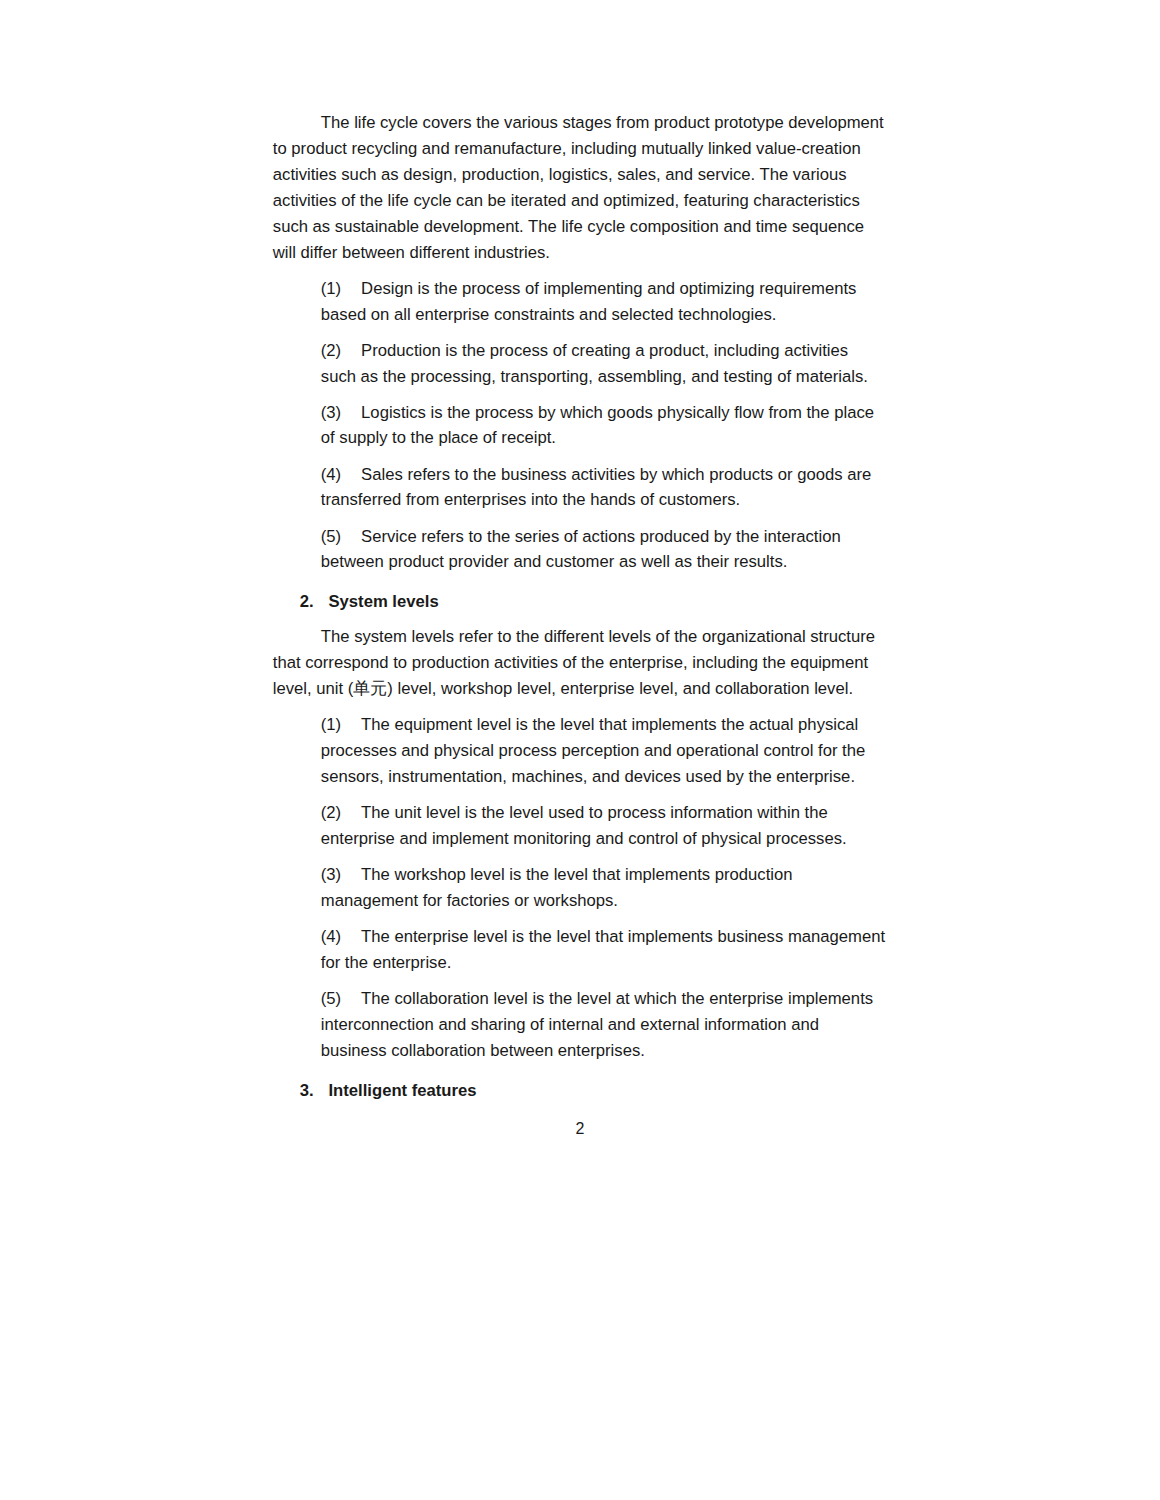The life cycle covers the various stages from product prototype development to product recycling and remanufacture, including mutually linked value-creation activities such as design, production, logistics, sales, and service. The various activities of the life cycle can be iterated and optimized, featuring characteristics such as sustainable development. The life cycle composition and time sequence will differ between different industries.
(1) Design is the process of implementing and optimizing requirements based on all enterprise constraints and selected technologies.
(2) Production is the process of creating a product, including activities such as the processing, transporting, assembling, and testing of materials.
(3) Logistics is the process by which goods physically flow from the place of supply to the place of receipt.
(4) Sales refers to the business activities by which products or goods are transferred from enterprises into the hands of customers.
(5) Service refers to the series of actions produced by the interaction between product provider and customer as well as their results.
2. System levels
The system levels refer to the different levels of the organizational structure that correspond to production activities of the enterprise, including the equipment level, unit (单元) level, workshop level, enterprise level, and collaboration level.
(1) The equipment level is the level that implements the actual physical processes and physical process perception and operational control for the sensors, instrumentation, machines, and devices used by the enterprise.
(2) The unit level is the level used to process information within the enterprise and implement monitoring and control of physical processes.
(3) The workshop level is the level that implements production management for factories or workshops.
(4) The enterprise level is the level that implements business management for the enterprise.
(5) The collaboration level is the level at which the enterprise implements interconnection and sharing of internal and external information and business collaboration between enterprises.
3. Intelligent features
2